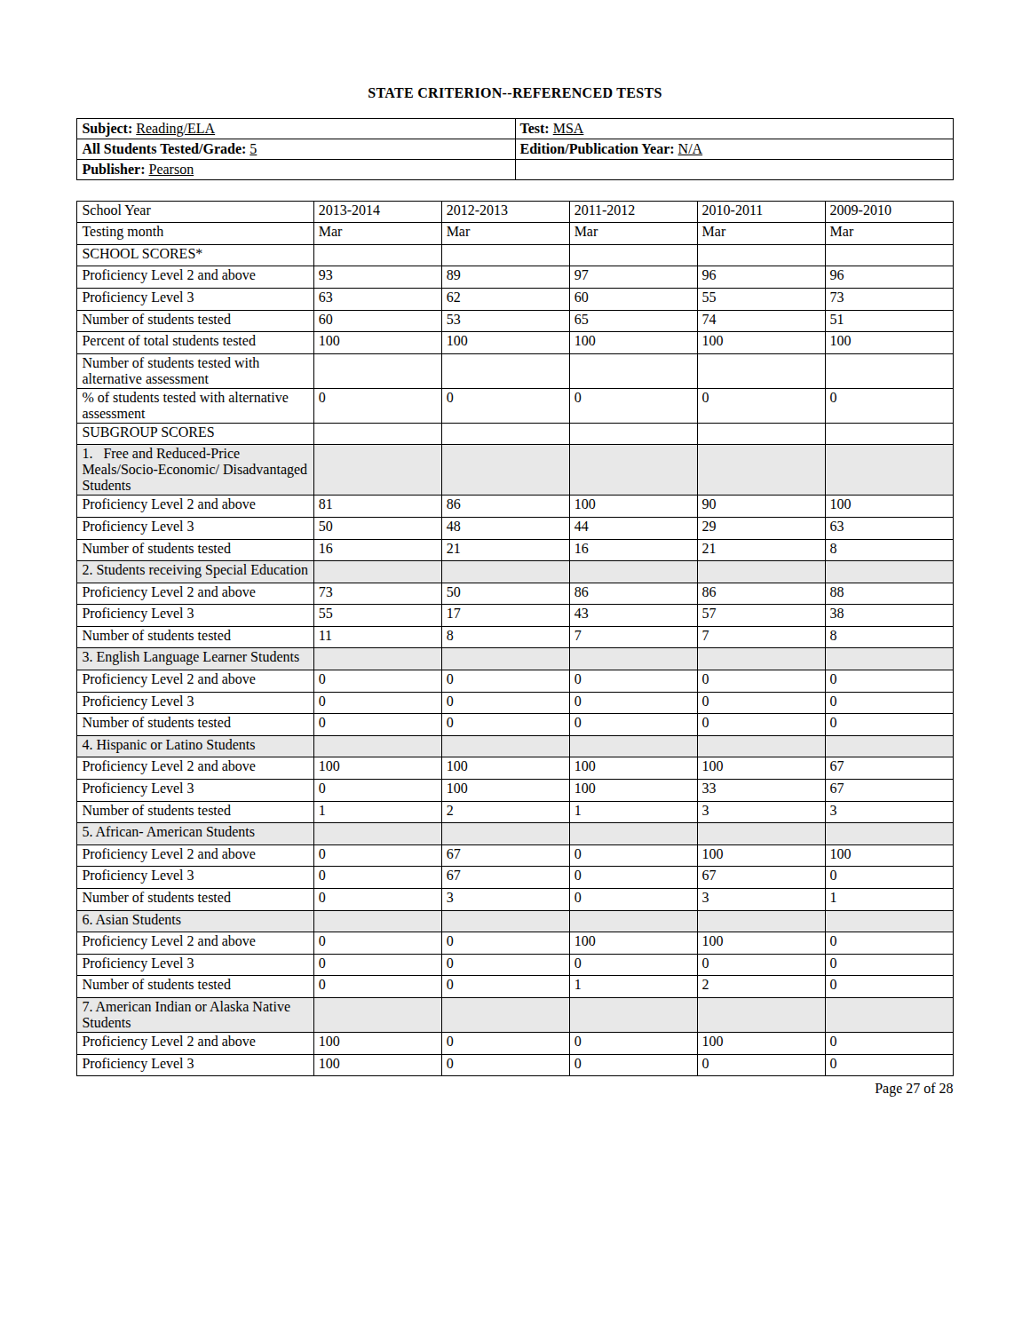STATE CRITERION--REFERENCED TESTS
| Subject: Reading/ELA | Test: MSA |
| All Students Tested/Grade: 5 | Edition/Publication Year: N/A |
| Publisher: Pearson | |
| School Year | 2013-2014 | 2012-2013 | 2011-2012 | 2010-2011 | 2009-2010 |
| Testing month | Mar | Mar | Mar | Mar | Mar |
| SCHOOL SCORES* | | | | | |
| Proficiency Level 2 and above | 93 | 89 | 97 | 96 | 96 |
| Proficiency Level 3 | 63 | 62 | 60 | 55 | 73 |
| Number of students tested | 60 | 53 | 65 | 74 | 51 |
| Percent of total students tested | 100 | 100 | 100 | 100 | 100 |
| Number of students tested with alternative assessment | | | | | |
| % of students tested with alternative assessment | 0 | 0 | 0 | 0 | 0 |
| SUBGROUP SCORES | | | | | |
| 1. Free and Reduced-Price Meals/Socio-Economic/ Disadvantaged Students | | | | | |
| Proficiency Level 2 and above | 81 | 86 | 100 | 90 | 100 |
| Proficiency Level 3 | 50 | 48 | 44 | 29 | 63 |
| Number of students tested | 16 | 21 | 16 | 21 | 8 |
| 2. Students receiving Special Education | | | | | |
| Proficiency Level 2 and above | 73 | 50 | 86 | 86 | 88 |
| Proficiency Level 3 | 55 | 17 | 43 | 57 | 38 |
| Number of students tested | 11 | 8 | 7 | 7 | 8 |
| 3. English Language Learner Students | | | | | |
| Proficiency Level 2 and above | 0 | 0 | 0 | 0 | 0 |
| Proficiency Level 3 | 0 | 0 | 0 | 0 | 0 |
| Number of students tested | 0 | 0 | 0 | 0 | 0 |
| 4. Hispanic or Latino Students | | | | | |
| Proficiency Level 2 and above | 100 | 100 | 100 | 100 | 67 |
| Proficiency Level 3 | 0 | 100 | 100 | 33 | 67 |
| Number of students tested | 1 | 2 | 1 | 3 | 3 |
| 5. African- American Students | | | | | |
| Proficiency Level 2 and above | 0 | 67 | 0 | 100 | 100 |
| Proficiency Level 3 | 0 | 67 | 0 | 67 | 0 |
| Number of students tested | 0 | 3 | 0 | 3 | 1 |
| 6. Asian Students | | | | | |
| Proficiency Level 2 and above | 0 | 0 | 100 | 100 | 0 |
| Proficiency Level 3 | 0 | 0 | 0 | 0 | 0 |
| Number of students tested | 0 | 0 | 1 | 2 | 0 |
| 7. American Indian or Alaska Native Students | | | | | |
| Proficiency Level 2 and above | 100 | 0 | 0 | 100 | 0 |
| Proficiency Level 3 | 100 | 0 | 0 | 0 | 0 |
Page 27 of 28